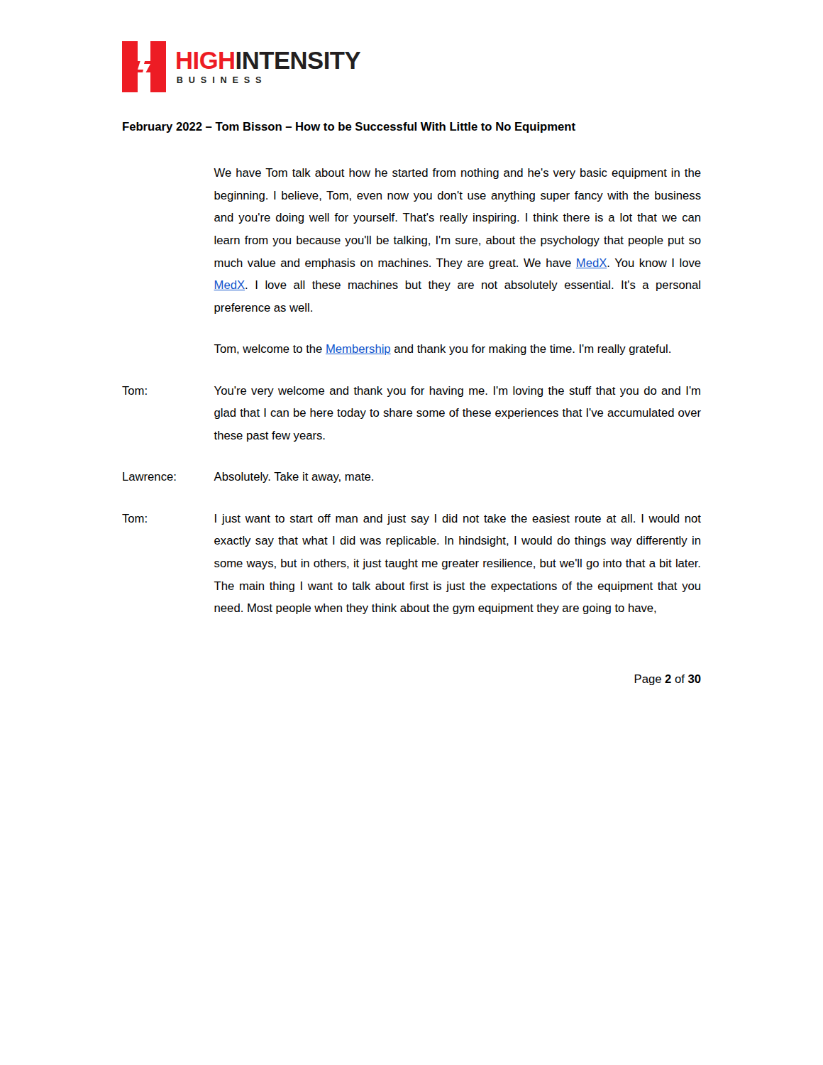HIGH INTENSITY
BUSINESS
February 2022 – Tom Bisson – How to be Successful With Little to No Equipment
| | We have Tom talk about how he started from nothing and he's very basic equipment in the beginning. I believe, Tom, even now you don't use anything super fancy with the business and you're doing well for yourself. That's really inspiring. I think there is a lot that we can learn from you because you'll be talking, I'm sure, about the psychology that people put so much value and emphasis on machines. They are great. We have MedX . You know I love MedX . I love all these machines but they are not absolutely essential. It's a personal preference as well. Tom, welcome to the Membership and thank you for making the time. I'm really grateful. |
| Tom: | You're very welcome and thank you for having me. I'm loving the stuff that you do and I'm glad that I can be here today to share some of these experiences that I've accumulated over these past few years. |
| Lawrence: | Absolutely. Take it away, mate. |
| Tom: | I just want to start off man and just say I did not take the easiest route at all. I would not exactly say that what I did was replicable. In hindsight, I would do things way differently in some ways, but in others, it just taught me greater resilience, but we'll go into that a bit later. The main thing I want to talk about first is just the expectations of the equipment that you need. Most people when they think about the gym equipment they are going to have, |
Page 2 of 30